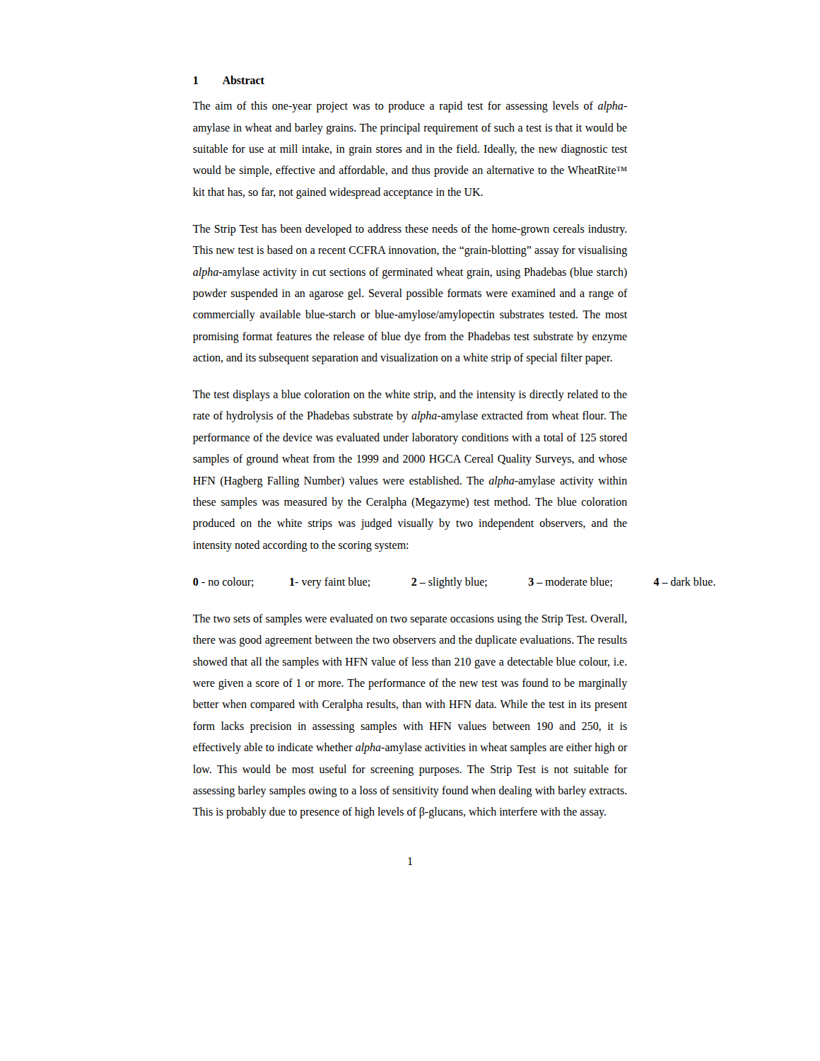1 Abstract
The aim of this one-year project was to produce a rapid test for assessing levels of alpha-amylase in wheat and barley grains. The principal requirement of such a test is that it would be suitable for use at mill intake, in grain stores and in the field. Ideally, the new diagnostic test would be simple, effective and affordable, and thus provide an alternative to the WheatRite™ kit that has, so far, not gained widespread acceptance in the UK.
The Strip Test has been developed to address these needs of the home-grown cereals industry. This new test is based on a recent CCFRA innovation, the “grain-blotting” assay for visualising alpha-amylase activity in cut sections of germinated wheat grain, using Phadebas (blue starch) powder suspended in an agarose gel. Several possible formats were examined and a range of commercially available blue-starch or blue-amylose/amylopectin substrates tested. The most promising format features the release of blue dye from the Phadebas test substrate by enzyme action, and its subsequent separation and visualization on a white strip of special filter paper.
The test displays a blue coloration on the white strip, and the intensity is directly related to the rate of hydrolysis of the Phadebas substrate by alpha-amylase extracted from wheat flour. The performance of the device was evaluated under laboratory conditions with a total of 125 stored samples of ground wheat from the 1999 and 2000 HGCA Cereal Quality Surveys, and whose HFN (Hagberg Falling Number) values were established. The alpha-amylase activity within these samples was measured by the Ceralpha (Megazyme) test method. The blue coloration produced on the white strips was judged visually by two independent observers, and the intensity noted according to the scoring system:
0 - no colour; 1- very faint blue; 2 – slightly blue; 3 – moderate blue; 4 – dark blue.
The two sets of samples were evaluated on two separate occasions using the Strip Test. Overall, there was good agreement between the two observers and the duplicate evaluations. The results showed that all the samples with HFN value of less than 210 gave a detectable blue colour, i.e. were given a score of 1 or more. The performance of the new test was found to be marginally better when compared with Ceralpha results, than with HFN data. While the test in its present form lacks precision in assessing samples with HFN values between 190 and 250, it is effectively able to indicate whether alpha-amylase activities in wheat samples are either high or low. This would be most useful for screening purposes. The Strip Test is not suitable for assessing barley samples owing to a loss of sensitivity found when dealing with barley extracts. This is probably due to presence of high levels of β-glucans, which interfere with the assay.
1